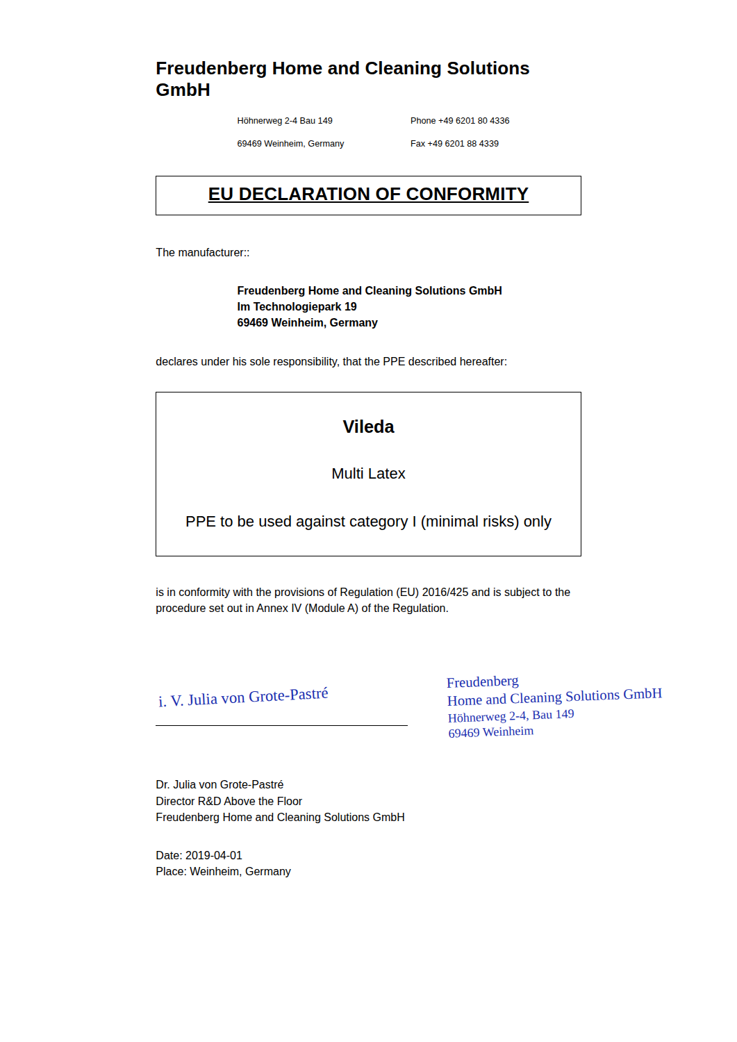Freudenberg Home and Cleaning Solutions GmbH
| Höhnerweg 2-4 Bau 149 | Phone +49 6201 80 4336 |
| 69469 Weinheim, Germany | Fax +49 6201 88 4339 |
EU DECLARATION OF CONFORMITY
The manufacturer::
Freudenberg Home and Cleaning Solutions GmbH
Im Technologiepark 19
69469 Weinheim, Germany
declares under his sole responsibility, that the PPE described hereafter:
Vileda
Multi Latex
PPE to be used against category I (minimal risks) only
is in conformity with the provisions of Regulation (EU) 2016/425 and is subject to the procedure set out in Annex IV (Module A) of the Regulation.
i. V. Julia von Grote-Pastré
Freudenberg
Home and Cleaning Solutions GmbH
Höhnerweg 2-4, Bau 149
69469 Weinheim
Dr. Julia von Grote-Pastré
Director R&D Above the Floor
Freudenberg Home and Cleaning Solutions GmbH
Date: 2019-04-01
Place: Weinheim, Germany